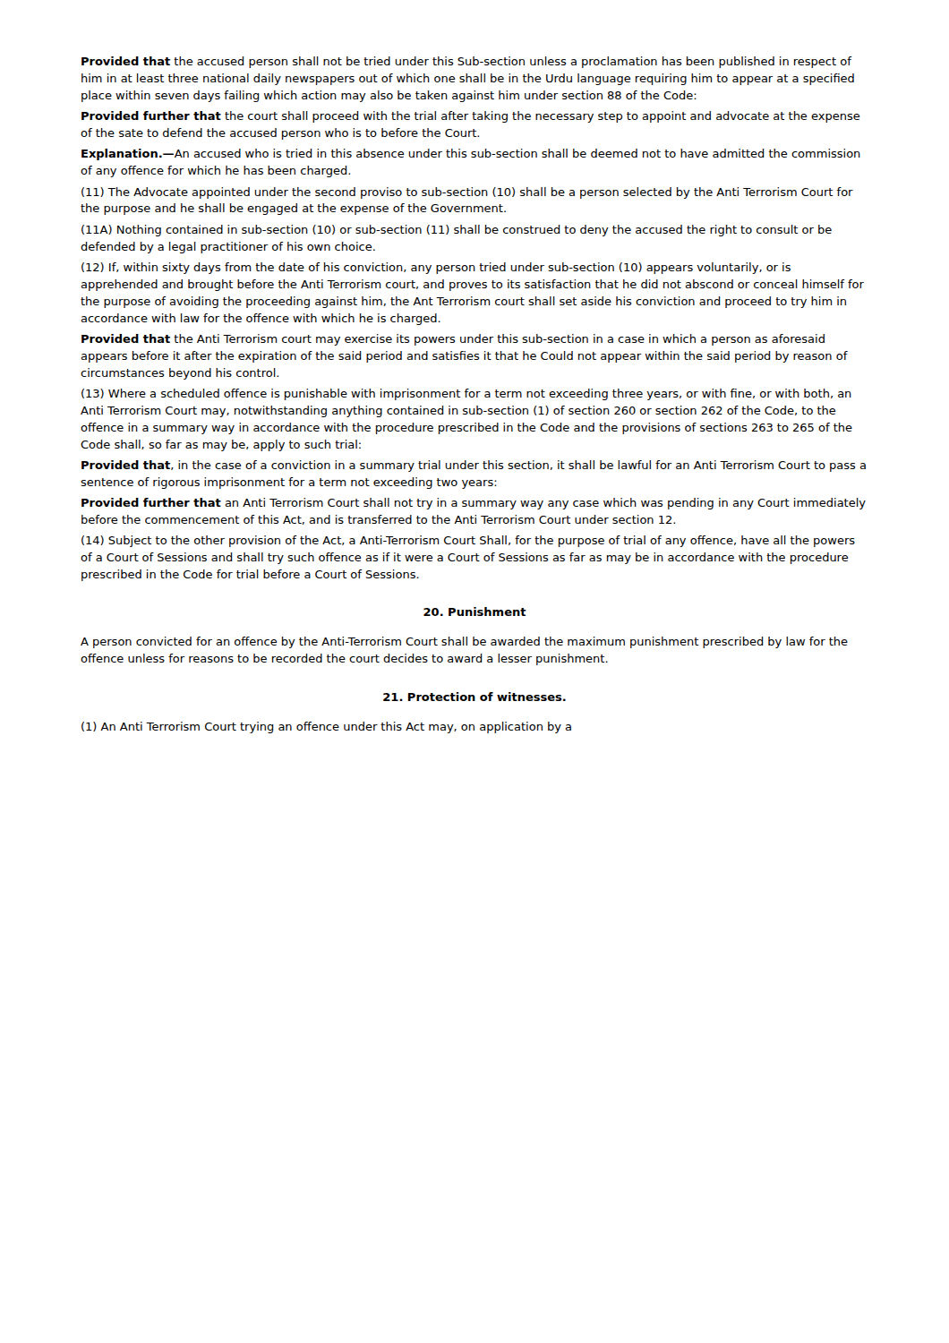Provided that the accused person shall not be tried under this Sub-section unless a proclamation has been published in respect of him in at least three national daily newspapers out of which one shall be in the Urdu language requiring him to appear at a specified place within seven days failing which action may also be taken against him under section 88 of the Code:
Provided further that the court shall proceed with the trial after taking the necessary step to appoint and advocate at the expense of the sate to defend the accused person who is to before the Court.
Explanation.—An accused who is tried in this absence under this sub-section shall be deemed not to have admitted the commission of any offence for which he has been charged.
(11) The Advocate appointed under the second proviso to sub-section (10) shall be a person selected by the Anti Terrorism Court for the purpose and he shall be engaged at the expense of the Government.
(11A) Nothing contained in sub-section (10) or sub-section (11) shall be construed to deny the accused the right to consult or be defended by a legal practitioner of his own choice.
(12) If, within sixty days from the date of his conviction, any person tried under sub-section (10) appears voluntarily, or is apprehended and brought before the Anti Terrorism court, and proves to its satisfaction that he did not abscond or conceal himself for the purpose of avoiding the proceeding against him, the Ant Terrorism court shall set aside his conviction and proceed to try him in accordance with law for the offence with which he is charged.
Provided that the Anti Terrorism court may exercise its powers under this sub-section in a case in which a person as aforesaid appears before it after the expiration of the said period and satisfies it that he Could not appear within the said period by reason of circumstances beyond his control.
(13) Where a scheduled offence is punishable with imprisonment for a term not exceeding three years, or with fine, or with both, an Anti Terrorism Court may, notwithstanding anything contained in sub-section (1) of section 260 or section 262 of the Code, to the offence in a summary way in accordance with the procedure prescribed in the Code and the provisions of sections 263 to 265 of the Code shall, so far as may be, apply to such trial:
Provided that, in the case of a conviction in a summary trial under this section, it shall be lawful for an Anti Terrorism Court to pass a sentence of rigorous imprisonment for a term not exceeding two years:
Provided further that an Anti Terrorism Court shall not try in a summary way any case which was pending in any Court immediately before the commencement of this Act, and is transferred to the Anti Terrorism Court under section 12.
(14) Subject to the other provision of the Act, a Anti-Terrorism Court Shall, for the purpose of trial of any offence, have all the powers of a Court of Sessions and shall try such offence as if it were a Court of Sessions as far as may be in accordance with the procedure prescribed in the Code for trial before a Court of Sessions.
20. Punishment
A person convicted for an offence by the Anti-Terrorism Court shall be awarded the maximum punishment prescribed by law for the offence unless for reasons to be recorded the court decides to award a lesser punishment.
21. Protection of witnesses.
(1) An Anti Terrorism Court trying an offence under this Act may, on application by a